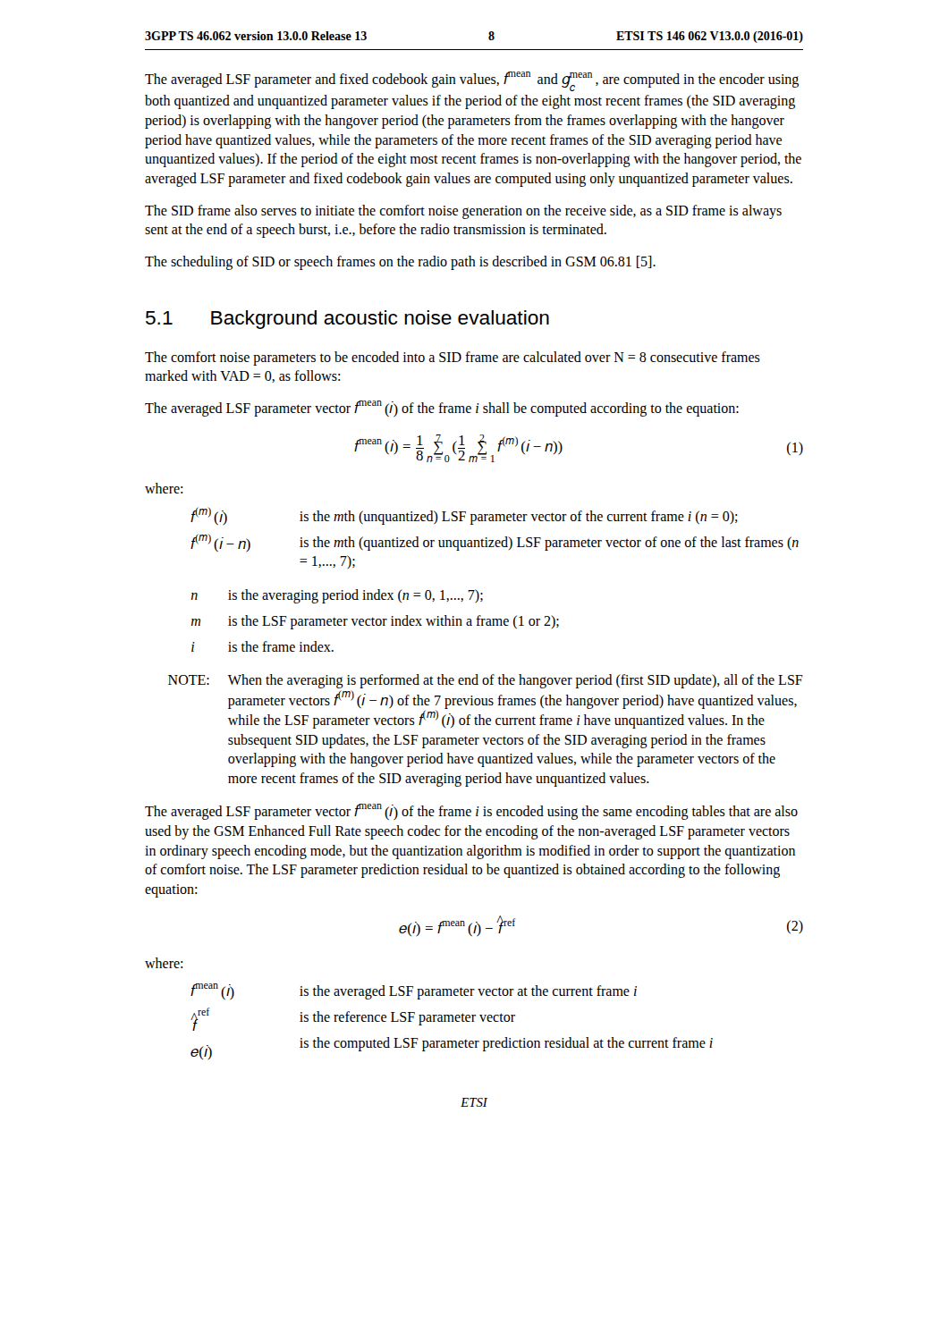3GPP TS 46.062 version 13.0.0 Release 13
8
ETSI TS 146 062 V13.0.0 (2016-01)
The averaged LSF parameter and fixed codebook gain values, fmean and gcmean, are computed in the encoder using both quantized and unquantized parameter values if the period of the eight most recent frames (the SID averaging period) is overlapping with the hangover period (the parameters from the frames overlapping with the hangover period have quantized values, while the parameters of the more recent frames of the SID averaging period have unquantized values). If the period of the eight most recent frames is non-overlapping with the hangover period, the averaged LSF parameter and fixed codebook gain values are computed using only unquantized parameter values.
The SID frame also serves to initiate the comfort noise generation on the receive side, as a SID frame is always sent at the end of a speech burst, i.e., before the radio transmission is terminated.
The scheduling of SID or speech frames on the radio path is described in GSM 06.81 [5].
5.1 Background acoustic noise evaluation
The comfort noise parameters to be encoded into a SID frame are calculated over N = 8 consecutive frames marked with VAD = 0, as follows:
The averaged LSF parameter vector fmean(i) of the frame i shall be computed according to the equation:
fmean (i) = 18 ∑ n=0 7 ( 12 ∑ m=1 2 f(m) (i−n) )
(1)
where:
f(m)(i)
is the mth (unquantized) LSF parameter vector of the current frame i (n = 0);
f(m)(i−n)
is the mth (quantized or unquantized) LSF parameter vector of one of the last frames (n = 1,..., 7);
n
is the averaging period index (n = 0, 1,..., 7);
m
is the LSF parameter vector index within a frame (1 or 2);
i
is the frame index.
NOTE:
When the averaging is performed at the end of the hangover period (first SID update), all of the LSF parameter vectors f(m)(i−n) of the 7 previous frames (the hangover period) have quantized values, while the LSF parameter vectors f(m)(i) of the current frame i have unquantized values. In the subsequent SID updates, the LSF parameter vectors of the SID averaging period in the frames overlapping with the hangover period have quantized values, while the parameter vectors of the more recent frames of the SID averaging period have unquantized values.
The averaged LSF parameter vector fmean(i) of the frame i is encoded using the same encoding tables that are also used by the GSM Enhanced Full Rate speech codec for the encoding of the non-averaged LSF parameter vectors in ordinary speech encoding mode, but the quantization algorithm is modified in order to support the quantization of comfort noise. The LSF parameter prediction residual to be quantized is obtained according to the following equation:
e (i) = fmean (i) − f^ ref
(2)
where:
fmean(i)
is the averaged LSF parameter vector at the current frame i
f^ref
is the reference LSF parameter vector
e(i)
is the computed LSF parameter prediction residual at the current frame i
ETSI